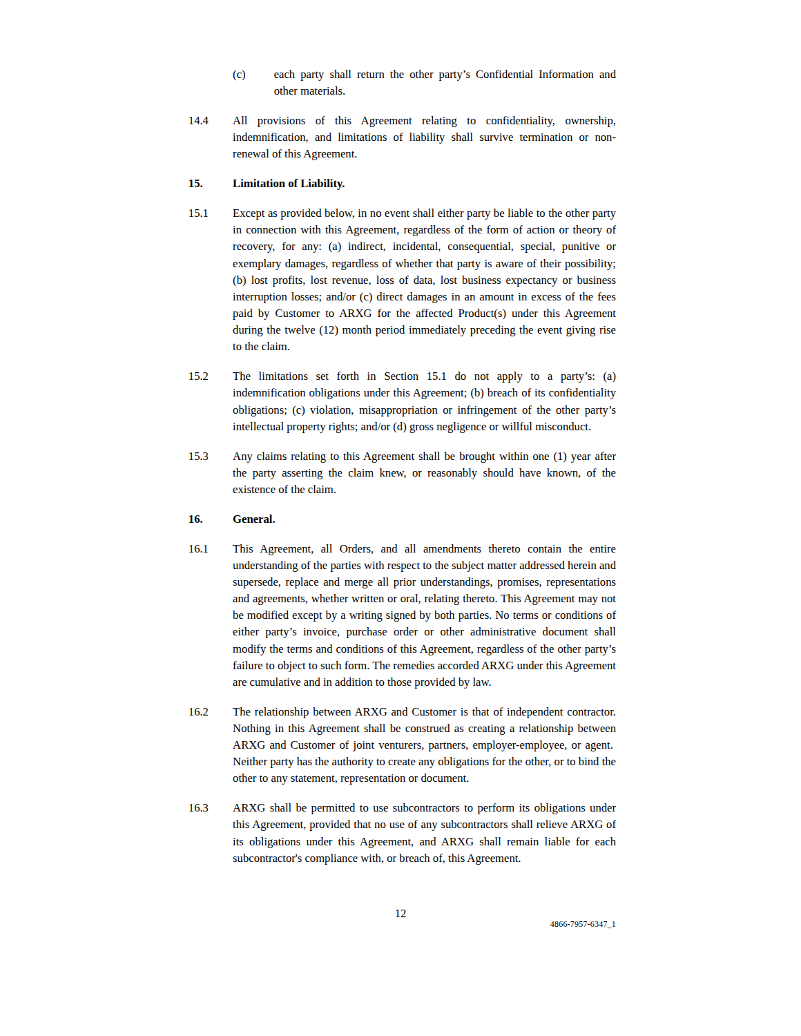(c)
each party shall return the other party’s Confidential Information and other materials.
14.4
All provisions of this Agreement relating to confidentiality, ownership, indemnification, and limitations of liability shall survive termination or non-renewal of this Agreement.
15.
Limitation of Liability.
15.1
Except as provided below, in no event shall either party be liable to the other party in connection with this Agreement, regardless of the form of action or theory of recovery, for any: (a) indirect, incidental, consequential, special, punitive or exemplary damages, regardless of whether that party is aware of their possibility; (b) lost profits, lost revenue, loss of data, lost business expectancy or business interruption losses; and/or (c) direct damages in an amount in excess of the fees paid by Customer to ARXG for the affected Product(s) under this Agreement during the twelve (12) month period immediately preceding the event giving rise to the claim.
15.2
The limitations set forth in Section 15.1 do not apply to a party’s: (a) indemnification obligations under this Agreement; (b) breach of its confidentiality obligations; (c) violation, misappropriation or infringement of the other party’s intellectual property rights; and/or (d) gross negligence or willful misconduct.
15.3
Any claims relating to this Agreement shall be brought within one (1) year after the party asserting the claim knew, or reasonably should have known, of the existence of the claim.
16.
General.
16.1
This Agreement, all Orders, and all amendments thereto contain the entire understanding of the parties with respect to the subject matter addressed herein and supersede, replace and merge all prior understandings, promises, representations and agreements, whether written or oral, relating thereto. This Agreement may not be modified except by a writing signed by both parties. No terms or conditions of either party’s invoice, purchase order or other administrative document shall modify the terms and conditions of this Agreement, regardless of the other party’s failure to object to such form. The remedies accorded ARXG under this Agreement are cumulative and in addition to those provided by law.
16.2
The relationship between ARXG and Customer is that of independent contractor. Nothing in this Agreement shall be construed as creating a relationship between ARXG and Customer of joint venturers, partners, employer-employee, or agent. Neither party has the authority to create any obligations for the other, or to bind the other to any statement, representation or document.
16.3
ARXG shall be permitted to use subcontractors to perform its obligations under this Agreement, provided that no use of any subcontractors shall relieve ARXG of its obligations under this Agreement, and ARXG shall remain liable for each subcontractor's compliance with, or breach of, this Agreement.
12
4866-7957-6347_1